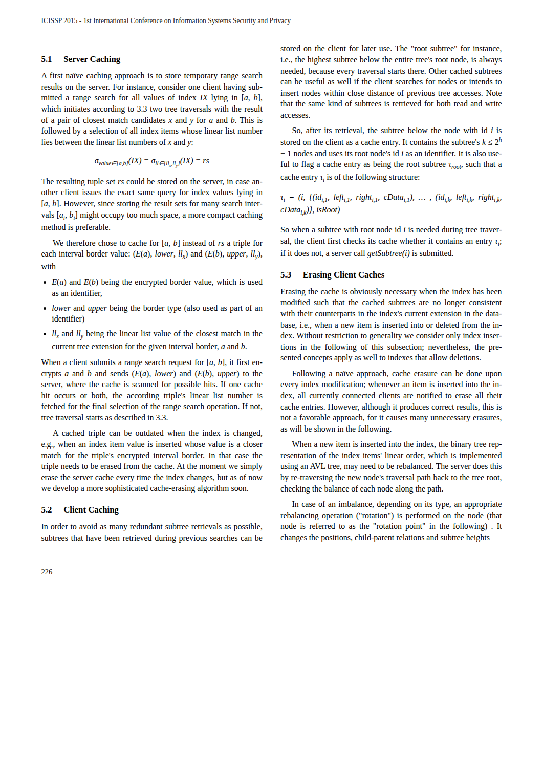ICISSP 2015 - 1st International Conference on Information Systems Security and Privacy
5.1 Server Caching
A first naïve caching approach is to store temporary range search results on the server. For instance, consider one client having submitted a range search for all values of index IX lying in [a, b], which initiates according to 3.3 two tree traversals with the result of a pair of closest match candidates x and y for a and b. This is followed by a selection of all index items whose linear list number lies between the linear list numbers of x and y:
σvalue∈[a,b](IX) = σll∈[llx,lly](IX) = rs
The resulting tuple set rs could be stored on the server, in case another client issues the exact same query for index values lying in [a, b]. However, since storing the result sets for many search intervals [ai, bi] might occupy too much space, a more compact caching method is preferable.
We therefore chose to cache for [a, b] instead of rs a triple for each interval border value: (E(a), lower, llx) and (E(b), upper, lly), with
E(a) and E(b) being the encrypted border value, which is used as an identifier,
lower and upper being the border type (also used as part of an identifier)
llx and lly being the linear list value of the closest match in the current tree extension for the given interval border, a and b.
When a client submits a range search request for [a, b], it first encrypts a and b and sends (E(a), lower) and (E(b), upper) to the server, where the cache is scanned for possible hits. If one cache hit occurs or both, the according triple's linear list number is fetched for the final selection of the range search operation. If not, tree traversal starts as described in 3.3.
A cached triple can be outdated when the index is changed, e.g., when an index item value is inserted whose value is a closer match for the triple's encrypted interval border. In that case the triple needs to be erased from the cache. At the moment we simply erase the server cache every time the index changes, but as of now we develop a more sophisticated cache-erasing algorithm soon.
5.2 Client Caching
In order to avoid as many redundant subtree retrievals as possible, subtrees that have been retrieved during previous searches can be stored on the client for later use. The "root subtree" for instance, i.e., the highest subtree below the entire tree's root node, is always needed, because every traversal starts there. Other cached subtrees can be useful as well if the client searches for nodes or intends to insert nodes within close distance of previous tree accesses. Note that the same kind of subtrees is retrieved for both read and write accesses.
So, after its retrieval, the subtree below the node with id i is stored on the client as a cache entry. It contains the subtree's k ≤ 2h − 1 nodes and uses its root node's id i as an identifier. It is also useful to flag a cache entry as being the root subtree τroot, such that a cache entry τi is of the following structure:
τi = (i, {(idi,1, lefti,1, righti,1, cDatai,1), … , (idi,k, lefti,k, righti,k, cDatai,k)}, isRoot)
So when a subtree with root node id i is needed during tree traversal, the client first checks its cache whether it contains an entry τi; if it does not, a server call getSubtree(i) is submitted.
5.3 Erasing Client Caches
Erasing the cache is obviously necessary when the index has been modified such that the cached subtrees are no longer consistent with their counterparts in the index's current extension in the database, i.e., when a new item is inserted into or deleted from the index. Without restriction to generality we consider only index insertions in the following of this subsection; nevertheless, the presented concepts apply as well to indexes that allow deletions.
Following a naïve approach, cache erasure can be done upon every index modification; whenever an item is inserted into the index, all currently connected clients are notified to erase all their cache entries. However, although it produces correct results, this is not a favorable approach, for it causes many unnecessary erasures, as will be shown in the following.
When a new item is inserted into the index, the binary tree representation of the index items' linear order, which is implemented using an AVL tree, may need to be rebalanced. The server does this by re-traversing the new node's traversal path back to the tree root, checking the balance of each node along the path.
In case of an imbalance, depending on its type, an appropriate rebalancing operation ("rotation") is performed on the node (that node is referred to as the "rotation point" in the following) . It changes the positions, child-parent relations and subtree heights
226